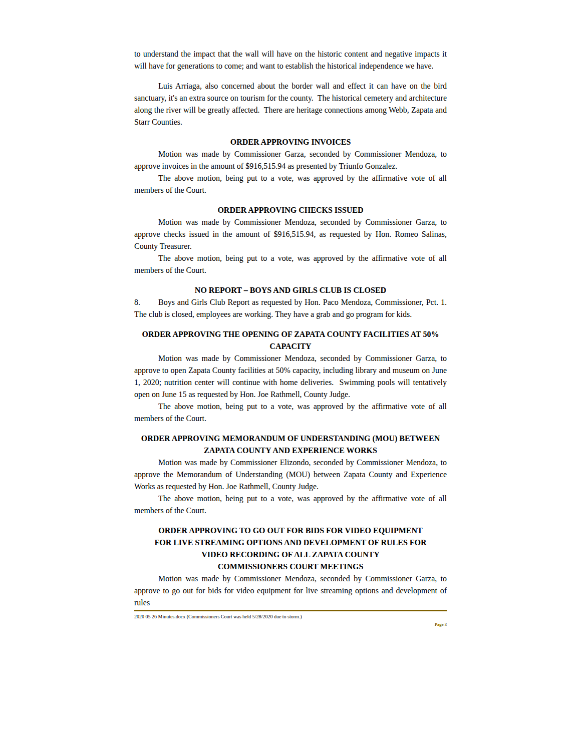to understand the impact that the wall will have on the historic content and negative impacts it will have for generations to come; and want to establish the historical independence we have.
Luis Arriaga, also concerned about the border wall and effect it can have on the bird sanctuary, it's an extra source on tourism for the county. The historical cemetery and architecture along the river will be greatly affected. There are heritage connections among Webb, Zapata and Starr Counties.
Order Approving Invoices
Motion was made by Commissioner Garza, seconded by Commissioner Mendoza, to approve invoices in the amount of $916,515.94 as presented by Triunfo Gonzalez.
The above motion, being put to a vote, was approved by the affirmative vote of all members of the Court.
Order Approving Checks Issued
Motion was made by Commissioner Mendoza, seconded by Commissioner Garza, to approve checks issued in the amount of $916,515.94, as requested by Hon. Romeo Salinas, County Treasurer.
The above motion, being put to a vote, was approved by the affirmative vote of all members of the Court.
No Report – Boys and Girls Club is Closed
8. Boys and Girls Club Report as requested by Hon. Paco Mendoza, Commissioner, Pct. 1. The club is closed, employees are working. They have a grab and go program for kids.
Order Approving the Opening of Zapata County Facilities at 50% Capacity
Motion was made by Commissioner Mendoza, seconded by Commissioner Garza, to approve to open Zapata County facilities at 50% capacity, including library and museum on June 1, 2020; nutrition center will continue with home deliveries. Swimming pools will tentatively open on June 15 as requested by Hon. Joe Rathmell, County Judge.
The above motion, being put to a vote, was approved by the affirmative vote of all members of the Court.
Order Approving Memorandum of Understanding (MOU) Between Zapata County and Experience Works
Motion was made by Commissioner Elizondo, seconded by Commissioner Mendoza, to approve the Memorandum of Understanding (MOU) between Zapata County and Experience Works as requested by Hon. Joe Rathmell, County Judge.
The above motion, being put to a vote, was approved by the affirmative vote of all members of the Court.
Order Approving to Go Out for Bids for Video Equipment
for Live Streaming Options and Development of Rules for
Video Recording of All Zapata County
Commissioners Court Meetings
Motion was made by Commissioner Mendoza, seconded by Commissioner Garza, to approve to go out for bids for video equipment for live streaming options and development of rules
2020 05 26 Minutes.docx (Commissioners Court was held 5/28/2020 due to storm.)
Page 3